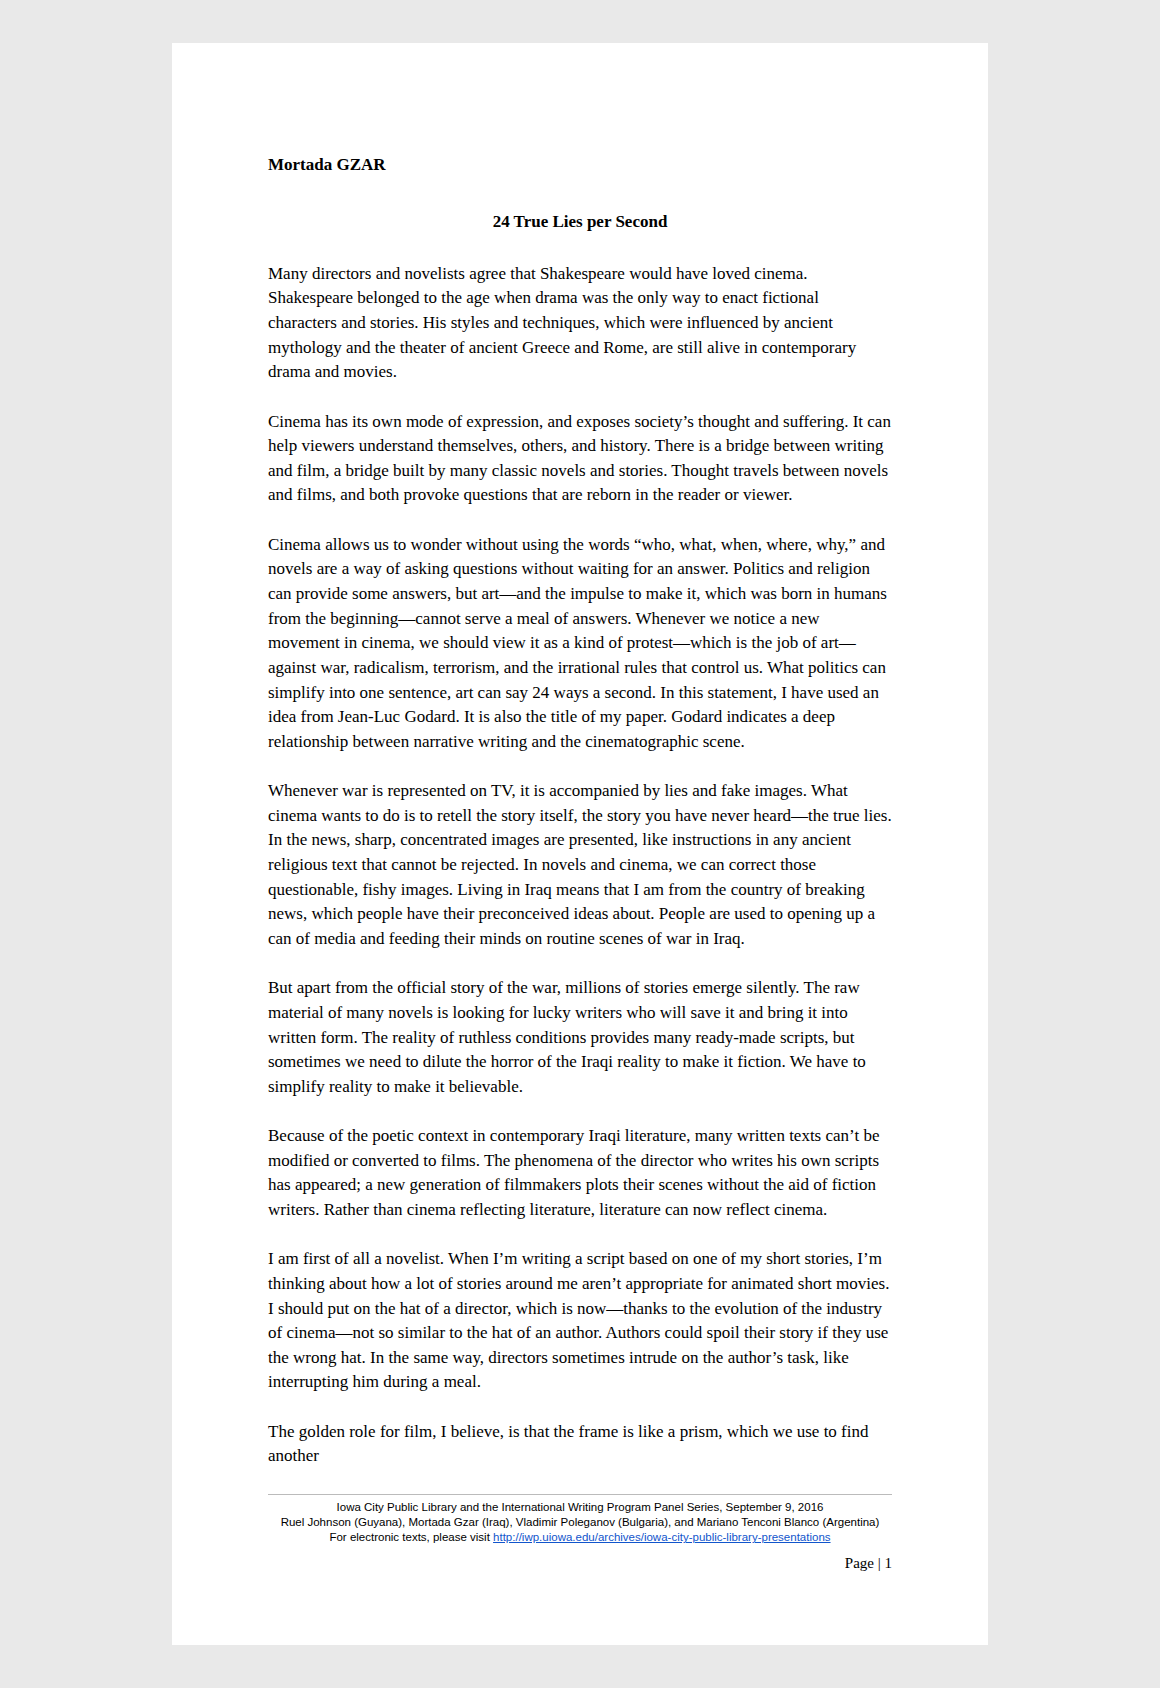Mortada GZAR
24 True Lies per Second
Many directors and novelists agree that Shakespeare would have loved cinema. Shakespeare belonged to the age when drama was the only way to enact fictional characters and stories. His styles and techniques, which were influenced by ancient mythology and the theater of ancient Greece and Rome, are still alive in contemporary drama and movies.
Cinema has its own mode of expression, and exposes society’s thought and suffering. It can help viewers understand themselves, others, and history. There is a bridge between writing and film, a bridge built by many classic novels and stories. Thought travels between novels and films, and both provoke questions that are reborn in the reader or viewer.
Cinema allows us to wonder without using the words “who, what, when, where, why,” and novels are a way of asking questions without waiting for an answer. Politics and religion can provide some answers, but art—and the impulse to make it, which was born in humans from the beginning—cannot serve a meal of answers. Whenever we notice a new movement in cinema, we should view it as a kind of protest—which is the job of art—against war, radicalism, terrorism, and the irrational rules that control us. What politics can simplify into one sentence, art can say 24 ways a second. In this statement, I have used an idea from Jean-Luc Godard. It is also the title of my paper. Godard indicates a deep relationship between narrative writing and the cinematographic scene.
Whenever war is represented on TV, it is accompanied by lies and fake images. What cinema wants to do is to retell the story itself, the story you have never heard—the true lies. In the news, sharp, concentrated images are presented, like instructions in any ancient religious text that cannot be rejected. In novels and cinema, we can correct those questionable, fishy images. Living in Iraq means that I am from the country of breaking news, which people have their preconceived ideas about. People are used to opening up a can of media and feeding their minds on routine scenes of war in Iraq.
But apart from the official story of the war, millions of stories emerge silently. The raw material of many novels is looking for lucky writers who will save it and bring it into written form. The reality of ruthless conditions provides many ready-made scripts, but sometimes we need to dilute the horror of the Iraqi reality to make it fiction. We have to simplify reality to make it believable.
Because of the poetic context in contemporary Iraqi literature, many written texts can’t be modified or converted to films. The phenomena of the director who writes his own scripts has appeared; a new generation of filmmakers plots their scenes without the aid of fiction writers. Rather than cinema reflecting literature, literature can now reflect cinema.
I am first of all a novelist. When I’m writing a script based on one of my short stories, I’m thinking about how a lot of stories around me aren’t appropriate for animated short movies. I should put on the hat of a director, which is now—thanks to the evolution of the industry of cinema—not so similar to the hat of an author. Authors could spoil their story if they use the wrong hat. In the same way, directors sometimes intrude on the author’s task, like interrupting him during a meal.
The golden role for film, I believe, is that the frame is like a prism, which we use to find another
Iowa City Public Library and the International Writing Program Panel Series, September 9, 2016
Ruel Johnson (Guyana), Mortada Gzar (Iraq), Vladimir Poleganov (Bulgaria), and Mariano Tenconi Blanco (Argentina)
For electronic texts, please visit http://iwp.uiowa.edu/archives/iowa-city-public-library-presentations
Page | 1